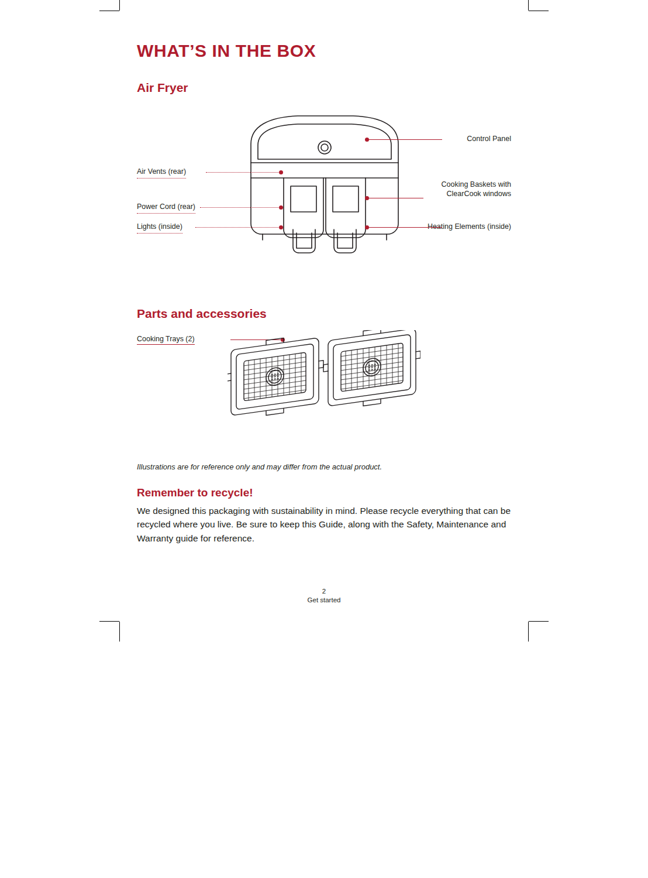What’s in the box
Air Fryer
Air Vents (rear)
Power Cord (rear)
Lights (inside)
Control Panel
Cooking Baskets with
ClearCook windows
Heating Elements (inside)
Parts and accessories
Cooking Trays (2)
Illustrations are for reference only and may differ from the actual product.
Remember to recycle!
We designed this packaging with sustainability in mind. Please recycle everything that can be recycled where you live. Be sure to keep this Guide, along with the Safety, Maintenance and Warranty guide for reference.
2
Get started